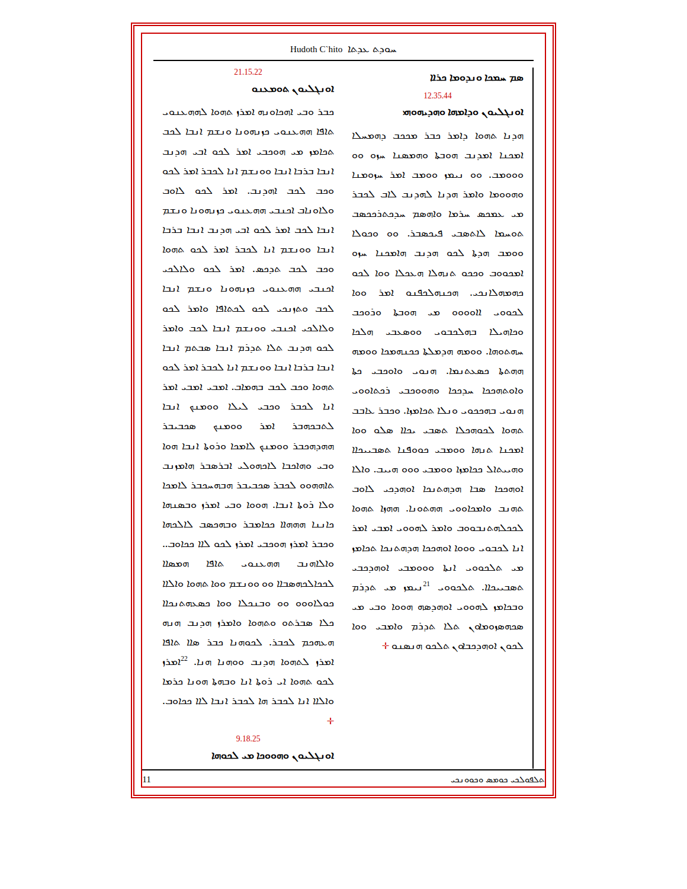ܚܘܕܬ ܥܕܬܐ Hudoth C`hito
ܣܡ ܚܡܟܐ ܘܢܕܘܡܐ ܟܪܐܐ
12.35.44
ܐܘܢܓܠܝܘܢ ܘܕܐܡܗܐ ܘܗܕܝܗܘܗܝ
ܗܕܢܐ ܬܗܘܐ ܕܐܡܪ ܟܒܪ ܡܟܟܒ ܕܗܡܚܠܐ ܐܡܟܢܐ ܐܡܕܢܒ ܗܘܒܬܐ ܘܗܡܣܢܐ ܚܙܘ ܘܘ ܘܘܘܡܒ. ܘܘ ܢܝܡܙ ܘܘܡܒ ܐܡܪ ܚܙܘܡܢܐ ܘܗܘܘܡܐ ܘܐܡܪ ܗܕܢܐ ܠܗܕܢܒ ܠܐܒ ܠܟܒܪ ܡܝ ܥܡܟܣ ܚܪܡܐ ܘܐܗܣܡ ܚܕܟܬܪܟܟܣܒ ܬܘܚܡܐ ܠܐܬܣܒܝ ܦܝܟܣܒܪ. ܘܘ ܘܟܘܠܐ ܘܘܡܒ ܗܕܬܐ ܠܟܘ ܗܕܢܒ ܗܐܡܟܢܐ ܚܙܘ ܐܡܟܘܘܒ ܘܟܟܘ ܬܢܗܠܐ ܗܥܟܠܐ ܘܘܐ ܠܟܘ ܟܗܡܗܠܐܢܟܝ. ܗܟܢܗܠܟܦܢܘ ܐܡܪ ܘܘܐ ܠܟܘܘܝ ܐܐܘܘܘܘ ܡܝ ܗܘܒܬܐ ܘܪܘܟܒ ܘܟܐܗܝܠܐ ܒܗܠܟܒܘܝ ܘܘܣܥܒܝ ܗܠܟܐ ܚܗܬܘܗܐ. ܘܘܡܗ ܗܕܡܠܬܐ ܟܟܢܗܡܟܐ ܘܘܡܗ ܗܗܬܬܐ ܟܣܥܬܢܡܐ. ܗܢܘܝ ܘܐܘܟܒܝ ܟܬܐ ܘܐܘܬܗܟܟܐ ܚܕܟܟܐ ܘܗܘܘܟܒܝ ܪܟܬܐܘܘܝ ܗܢܘܝ ܒܗܟܟܘܝ ܘܢܠܐ ܬܟܐܡܙܐ. ܘܟܒܪ ܥܐܒܒ ܬܗܘܐ ܠܟܘܗܟܠܐ ܬܣܒܝ ܝܟܐܐ ܣܠܘ ܘܘܐ ܐܡܟܢܐ ܬܢܗܐ ܘܘܡܒܝ ܟܘܘܦܢܐ ܬܣܒܝܝܟܐܐ ܘܗܝܝܬܐܠ ܟܟܐܡܙܐ ܘܘܡܒܝ ܘܘܘ ܗܝܝܒ. ܘܐܠܐ ܐܘܗܟܟܐ ܣܒܐ ܗܕܗܬܢܟܐ ܐܘܗܕܟܝ ܠܐܘܒ ܬܗܢܒ ܘܐܡܟܐܘܘܝ ܗܗܬܘܢܐ. ܗܗܙܐ ܬܗܘܐ ܠܟܟܠܗܬܢܒܘܘܒ ܘܐܡܪ ܠܗܘܘܝ ܐܡܒܝ ܐܡܪ ܐܢܐ ܠܟܒܘܝ ܘܘܘܐ ܐܘܗܟܟܐ ܗܕܗܬܢܟܐ ܬܟܐܡܙ ܡܝ ܬܠܟܘܘܝ ܐܢܬܐ ܘܘܘܡܒܝ ܐܘܗܕܟܒܝ ܬܣܒܝܝܟܐܐ. ܬܠܟܘܘܝ 21ܢܝܡܙ ܡܝ ܬܕܪܡ ܘܒܟܐܡܙ ܠܗܘܘܝ ܐܘܗܕܣܗ ܗܘܘܐ ܘܒܝ ܡܝ ܣܟܗܣܙܘܡܐܘܢ ܬܠܐ ܬܕܪܡ ܘܐܡܒܝ ܘܘܐ ܠܟܘܢ ܐܘܗܕܟܒܐܘܢ ܬܠܟܘ ܗܢܣܢܘ ✛
21.15.22
ܐܘܢܓܠܝܘܢ ܬܘܡܥܢܘ
ܟܒܪ ܘܒܝ ܐܗܟܐܘܢܗ ܐܡܪܙ ܬܗܘܐ ܠܗܗܥܢܘܝ ܬܐܦܐ ܗܗܥܢܘܝ ܟܙܢܗܘܢܐ ܘܢܫܡ ܐܢܒܐ ܠܟܒ ܬܟܐܡܙ ܡܝ ܗܘܟܒܝ ܐܡܪ ܠܟܘ ܐܒܝ ܗܕܢܒ ܐܢܒܐ ܒܪܒܐ ܐܢܒܐ ܘܘܢܫܡ ܐܢܐ ܠܟܒܪ ܐܡܪ ܠܟܘ ܘܟܒ ܠܟܒ ܐܗܕܢܒ. ܐܡܪ ܠܟܘ ܠܐܘܒ ܘܠܐܘܢܐܒ ܐܟܢܒܝ ܗܗܥܢܘܝ ܟܙܢܗܘܢܐ ܘܢܫܡ ܐܢܒܐ ܠܟܒ ܐܡܪ ܠܟܘ ܐܒܝ ܗܕܢܒ ܐܢܒܐ ܒܪܒܐ ܐܢܒܐ ܘܘܢܫܡ ܐܢܐ ܠܟܒܪ ܐܡܪ ܠܟܘ ܬܗܘܐ ܘܟܒ ܠܟܒ ܬܕܟܣ. ܐܡܪ ܠܟܘ ܘܠܐܠܟܝ ܐܟܢܒܝ ܗܗܥܢܘܝ ܟܙܢܗܘܢܐ ܘܢܫܡ ܐܢܒܐ ܠܟܒ ܘܬܙܢܟܝ ܠܟܘ ܠܟܬܐܦܐ ܘܐܡܪ ܠܟܘ ܘܠܐܠܟܝ ܐܟܢܒܝ ܘܘܢܫܡ ܐܢܒܐ ܠܟܒ ܘܐܡܪ ܠܟܘ ܗܕܢܒ ܬܠܐ ܬܕܪܡ ܐܢܒܐ ܣܒܬܡ ܐܢܒܐ ܐܢܒܐ ܒܪܒܐ ܐܢܒܐ ܘܘܢܫܡ ܐܢܐ ܠܟܒܪ ܐܡܪ ܠܟܘ ܬܗܘܐ ܘܟܒ ܠܟܒ ܒܗܡܐܒ. ܐܡܒܝ ܐܡܒܝ ܐܡܪ ܐܢܐ ܠܟܒܪ ܘܟܒܝ ܠܝܠܐ ܘܘܡܢܟ ܐܢܒܐ ܠܬܒܟܗܒܪ ܐܡܪ ܘܘܡܢܟ ܣܟܒܝܒܪ ܗܗܕܗܟܒܪ ܘܘܡܢܟ ܠܐܡܟܐ ܘܪܘܬܐ ܐܢܒܐ ܗܘܐ ܘܒܝ ܘܗܐܟܒܐ ܠܐܟܗܘܠܝ ܐܒܪܣܒܪ ܗܐܡܙܢܒ ܬܐܗܗܘܘ ܠܟܒܪ ܣܟܒܝܒܪ ܗܒܗܚܟܒܪ ܠܐܡܟܐ ܘܠܐ ܪܘܬܐ ܐܢܒܐ. ܗܘܘܐ ܘܒܝ ܐܡܪܙ ܘܒܣܢܗܐ ܟܐܢܢܐ ܗܗܗܐܐ ܟܟܐܡܒܪ ܘܒܗܟܣܒ ܠܐܠܟܗܐ ܘܟܒܪ ܐܡܪܙ ܗܘܟܒܝ ܐܡܪܙ ܠܟܘ ܠܐܐ ܟܟܐܘܒ.. ܘܐܠܐܗܢܒ ܗܗܥܢܘܝ ܬܐܦܐ ܗܡܣܐܐ ܠܟܟܐܠܟܗܣܒܐܐ ܘܘ ܘܘܢܫܡ ܘܘܐ ܬܗܘܐ ܘܐܠܐܐ ܟܘܠܐܘܘܘ ܘܘ ܘܒܢܟܠܐ ܘܘܐ ܟܣܥܗܬܢܟܐܐ ܟܠܐ ܣܒܪܬܘ ܘܬܗܘܐ ܘܐܡܪܙ ܗܕܢܒ ܗܢܗ ܗܥܗܟܡ ܠܟܒܪ. ܠܟܘܗܢܐ ܟܒܪ ܣܐܐ ܬܐܦܐ ܐܡܪܙ ܠܬܗܘܐ ܗܕܢܒ ܘܘܗܢܐ ܗܢܐ. 22ܐܡܪܙ ܠܟܘ ܬܗܘܐ ܐܝ ܪܘܬܐ ܐܢܐ ܘܒܗܬܐ ܗܘܢܐ ܟܪܡܐ ܘܐܠܐܐ ܐܢܐ ܠܟܒܪ ܗܐ ܠܟܒܪ ܐܢܒܐ ܠܐܐ ܟܟܐܘܒ. ✛
9.18.25
ܐܘܢܓܠܝܘܢ ܘܗܘܘܟܐ ܡܝ ܠܟܘܗܐ
ܬܠܦܘܠܟܝ ܟܘܡܣ ܘܟܘܘܢܟܝ 11